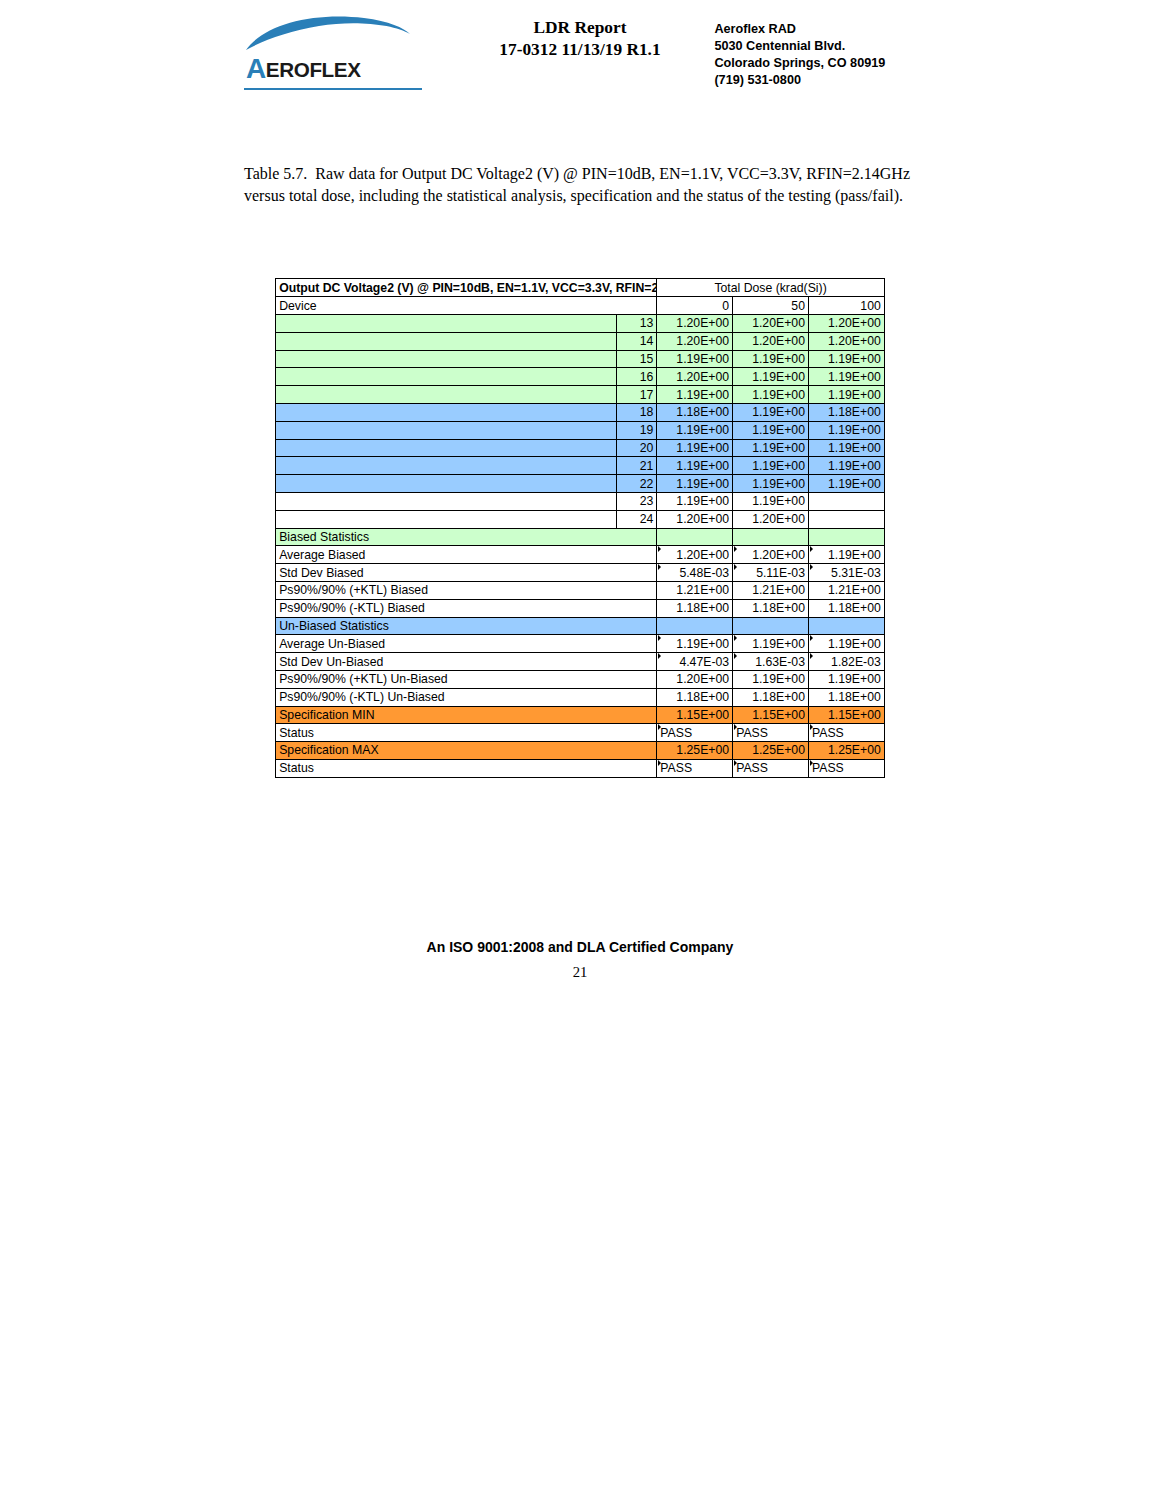AEROFLEX
LDR Report
17-0312 11/13/19 R1.1
Aeroflex RAD
5030 Centennial Blvd.
Colorado Springs, CO 80919
(719) 531-0800
Table 5.7. Raw data for Output DC Voltage2 (V) @ PIN=10dB, EN=1.1V, VCC=3.3V, RFIN=2.14GHz versus total dose, including the statistical analysis, specification and the status of the testing (pass/fail).
| Output DC Voltage2 (V) @ PIN=10dB, EN=1.1V, VCC=3.3V, RFIN=2.14GHz | Total Dose (krad(Si)) |
| Device | 0 | 50 | 100 |
| | 13 | 1.20E+00 | 1.20E+00 | 1.20E+00 |
| | 14 | 1.20E+00 | 1.20E+00 | 1.20E+00 |
| | 15 | 1.19E+00 | 1.19E+00 | 1.19E+00 |
| | 16 | 1.20E+00 | 1.19E+00 | 1.19E+00 |
| | 17 | 1.19E+00 | 1.19E+00 | 1.19E+00 |
| | 18 | 1.18E+00 | 1.19E+00 | 1.18E+00 |
| | 19 | 1.19E+00 | 1.19E+00 | 1.19E+00 |
| | 20 | 1.19E+00 | 1.19E+00 | 1.19E+00 |
| | 21 | 1.19E+00 | 1.19E+00 | 1.19E+00 |
| | 22 | 1.19E+00 | 1.19E+00 | 1.19E+00 |
| | 23 | 1.19E+00 | 1.19E+00 | |
| | 24 | 1.20E+00 | 1.20E+00 | |
| Biased Statistics | | | |
| Average Biased | 1.20E+00 | 1.20E+00 | 1.19E+00 |
| Std Dev Biased | 5.48E-03 | 5.11E-03 | 5.31E-03 |
| Ps90%/90% (+KTL) Biased | 1.21E+00 | 1.21E+00 | 1.21E+00 |
| Ps90%/90% (-KTL) Biased | 1.18E+00 | 1.18E+00 | 1.18E+00 |
| Un-Biased Statistics | | | |
| Average Un-Biased | 1.19E+00 | 1.19E+00 | 1.19E+00 |
| Std Dev Un-Biased | 4.47E-03 | 1.63E-03 | 1.82E-03 |
| Ps90%/90% (+KTL) Un-Biased | 1.20E+00 | 1.19E+00 | 1.19E+00 |
| Ps90%/90% (-KTL) Un-Biased | 1.18E+00 | 1.18E+00 | 1.18E+00 |
| Specification MIN | 1.15E+00 | 1.15E+00 | 1.15E+00 |
| Status | PASS | PASS | PASS |
| Specification MAX | 1.25E+00 | 1.25E+00 | 1.25E+00 |
| Status | PASS | PASS | PASS |
An ISO 9001:2008 and DLA Certified Company
21